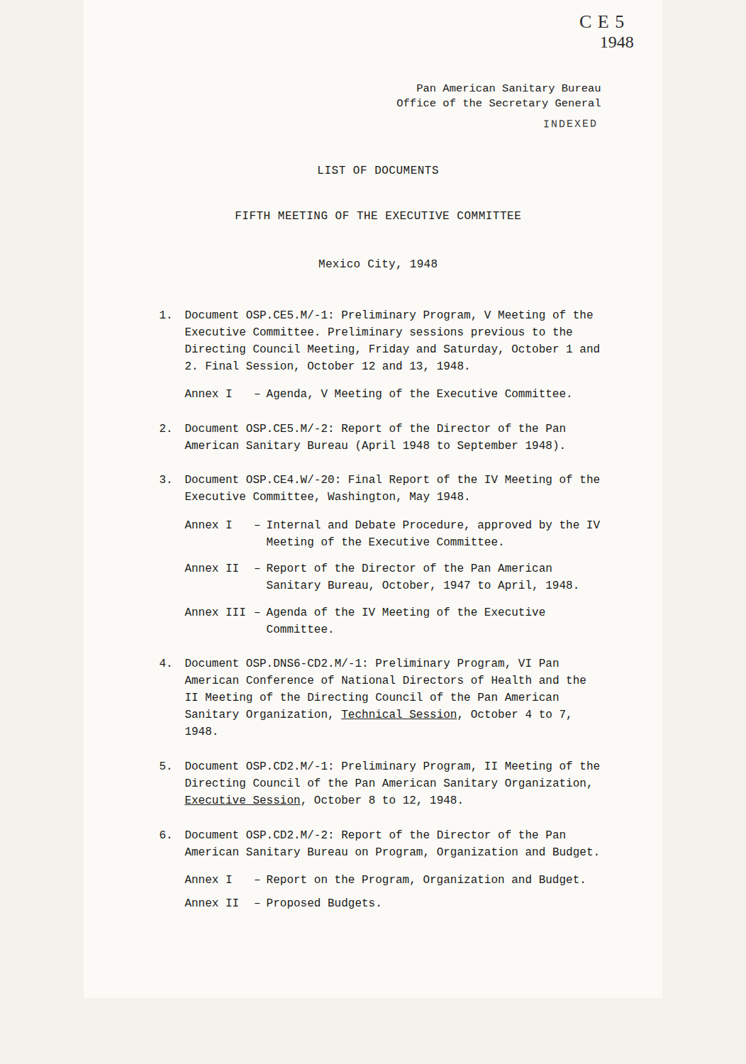C E 5 1948
Pan American Sanitary Bureau
Office of the Secretary General
INDEXED
LIST OF DOCUMENTS
FIFTH MEETING OF THE EXECUTIVE COMMITTEE
Mexico City, 1948
Document OSP.CE5.M/-1: Preliminary Program, V Meeting of the Executive Committee. Preliminary sessions previous to the Directing Council Meeting, Friday and Saturday, October 1 and 2. Final Session, October 12 and 13, 1948.
Annex I – Agenda, V Meeting of the Executive Committee.
Document OSP.CE5.M/-2: Report of the Director of the Pan American Sanitary Bureau (April 1948 to September 1948).
Document OSP.CE4.W/-20: Final Report of the IV Meeting of the Executive Committee, Washington, May 1948.
Annex I – Internal and Debate Procedure, approved by the IV Meeting of the Executive Committee.
Annex II – Report of the Director of the Pan American Sanitary Bureau, October, 1947 to April, 1948.
Annex III – Agenda of the IV Meeting of the Executive Committee.
Document OSP.DNS6-CD2.M/-1: Preliminary Program, VI Pan American Conference of National Directors of Health and the II Meeting of the Directing Council of the Pan American Sanitary Organization, Technical Session, October 4 to 7, 1948.
Document OSP.CD2.M/-1: Preliminary Program, II Meeting of the Directing Council of the Pan American Sanitary Organization, Executive Session, October 8 to 12, 1948.
Document OSP.CD2.M/-2: Report of the Director of the Pan American Sanitary Bureau on Program, Organization and Budget.
Annex I – Report on the Program, Organization and Budget.
Annex II – Proposed Budgets.